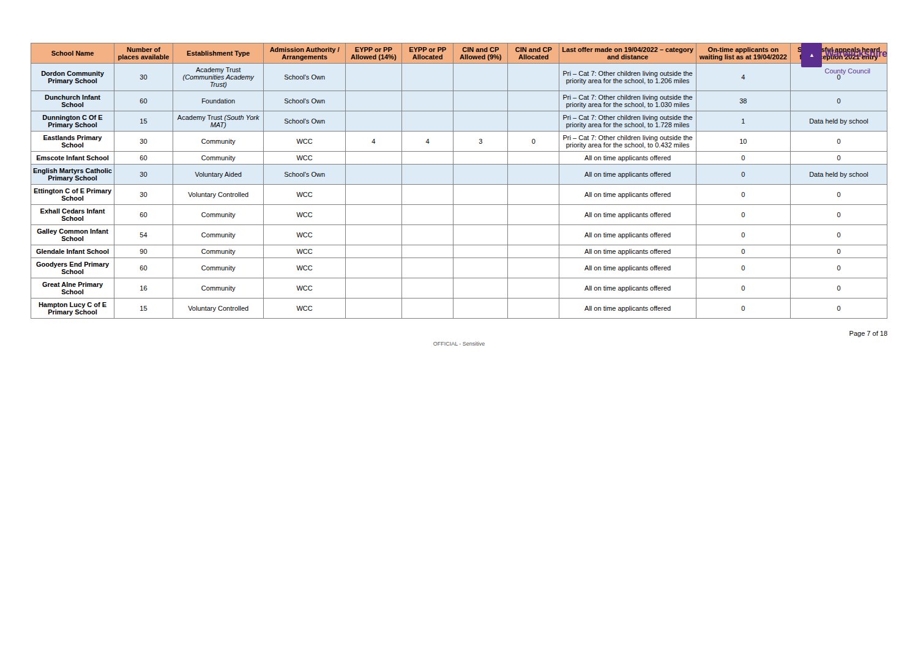▲Warwickshire
County Council
| School Name | Number of places available | Establishment Type | Admission Authority / Arrangements | EYPP or PP Allowed (14%) | EYPP or PP Allocated | CIN and CP Allowed (9%) | CIN and CP Allocated | Last offer made on 19/04/2022 – category and distance | On-time applicants on waiting list as at 19/04/2022 | Successful appeals heard for Reception 2021 entry |
| --- | --- | --- | --- | --- | --- | --- | --- | --- | --- | --- |
| Dordon Community Primary School | 30 | Academy Trust (Communities Academy Trust) | School's Own | | | | | Pri – Cat 7: Other children living outside the priority area for the school, to 1.206 miles | 4 | 0 |
| Dunchurch Infant School | 60 | Foundation | School's Own | | | | | Pri – Cat 7: Other children living outside the priority area for the school, to 1.030 miles | 38 | 0 |
| Dunnington C Of E Primary School | 15 | Academy Trust (South York MAT) | School's Own | | | | | Pri – Cat 7: Other children living outside the priority area for the school, to 1.728 miles | 1 | Data held by school |
| Eastlands Primary School | 30 | Community | WCC | 4 | 4 | 3 | 0 | Pri – Cat 7: Other children living outside the priority area for the school, to 0.432 miles | 10 | 0 |
| Emscote Infant School | 60 | Community | WCC | | | | | All on time applicants offered | 0 | 0 |
| English Martyrs Catholic Primary School | 30 | Voluntary Aided | School's Own | | | | | All on time applicants offered | 0 | Data held by school |
| Ettington C of E Primary School | 30 | Voluntary Controlled | WCC | | | | | All on time applicants offered | 0 | 0 |
| Exhall Cedars Infant School | 60 | Community | WCC | | | | | All on time applicants offered | 0 | 0 |
| Galley Common Infant School | 54 | Community | WCC | | | | | All on time applicants offered | 0 | 0 |
| Glendale Infant School | 90 | Community | WCC | | | | | All on time applicants offered | 0 | 0 |
| Goodyers End Primary School | 60 | Community | WCC | | | | | All on time applicants offered | 0 | 0 |
| Great Alne Primary School | 16 | Community | WCC | | | | | All on time applicants offered | 0 | 0 |
| Hampton Lucy C of E Primary School | 15 | Voluntary Controlled | WCC | | | | | All on time applicants offered | 0 | 0 |
Page 7 of 18
OFFICIAL - Sensitive